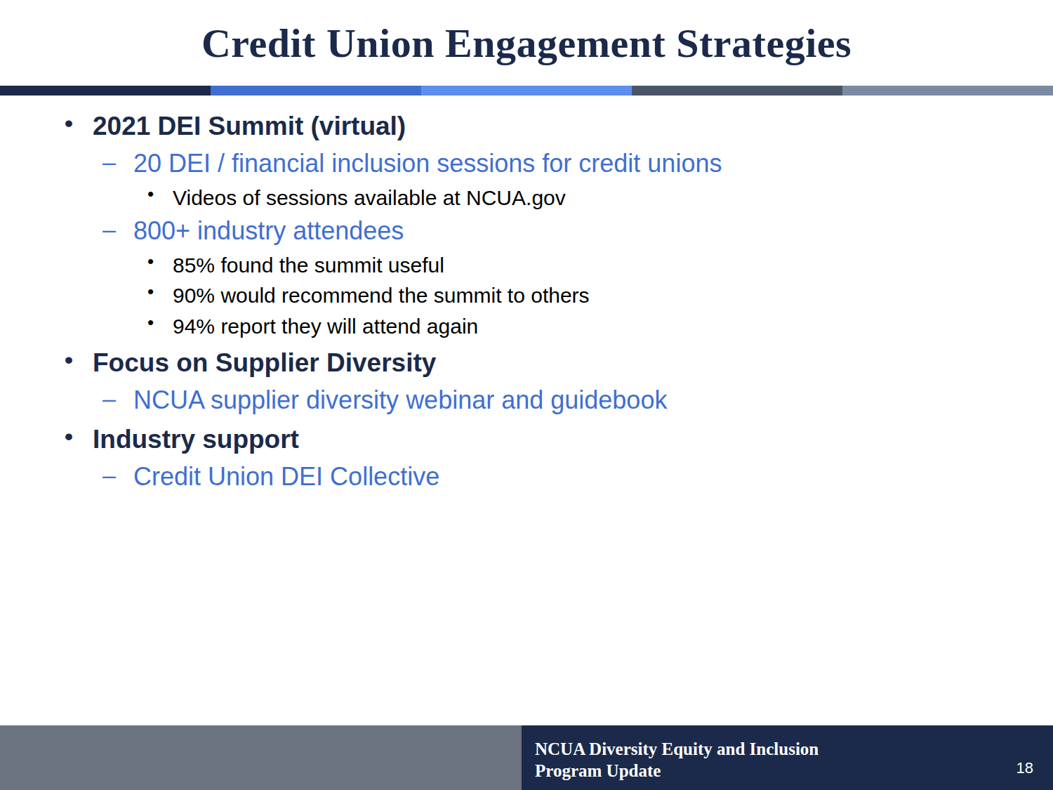Credit Union Engagement Strategies
2021 DEI Summit (virtual)
20 DEI / financial inclusion sessions for credit unions
Videos of sessions available at NCUA.gov
800+ industry attendees
85% found the summit useful
90% would recommend the summit to others
94% report they will attend again
Focus on Supplier Diversity
NCUA supplier diversity webinar and guidebook
Industry support
Credit Union DEI Collective
NCUA Diversity Equity and Inclusion
Program Update
18